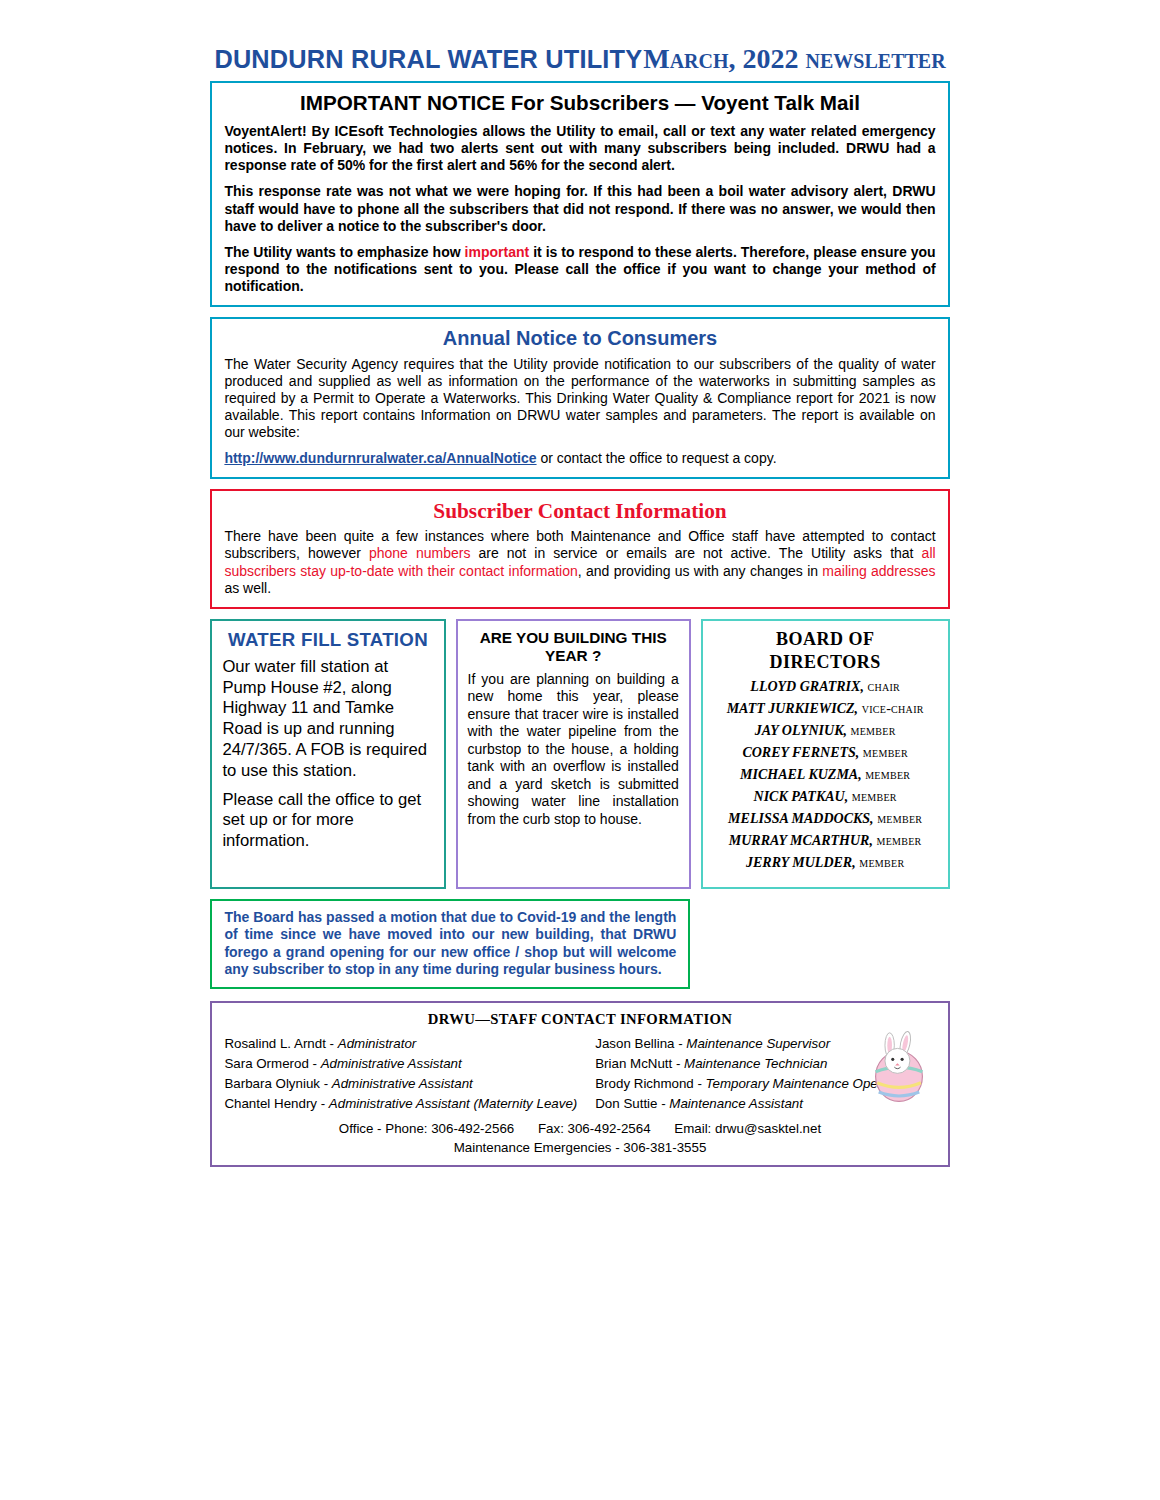Dundurn Rural Water Utility
March, 2022 newsletter
IMPORTANT NOTICE For Subscribers — Voyent Talk Mail
VoyentAlert! By ICEsoft Technologies allows the Utility to email, call or text any water related emergency notices. In February, we had two alerts sent out with many subscribers being included. DRWU had a response rate of 50% for the first alert and 56% for the second alert.
This response rate was not what we were hoping for. If this had been a boil water advisory alert, DRWU staff would have to phone all the subscribers that did not respond. If there was no answer, we would then have to deliver a notice to the subscriber's door.
The Utility wants to emphasize how important it is to respond to these alerts. Therefore, please ensure you respond to the notifications sent to you. Please call the office if you want to change your method of notification.
Annual Notice to Consumers
The Water Security Agency requires that the Utility provide notification to our subscribers of the quality of water produced and supplied as well as information on the performance of the waterworks in submitting samples as required by a Permit to Operate a Waterworks. This Drinking Water Quality & Compliance report for 2021 is now available. This report contains Information on DRWU water samples and parameters. The report is available on our website:
http://www.dundurnruralwater.ca/AnnualNotice or contact the office to request a copy.
Subscriber Contact Information
There have been quite a few instances where both Maintenance and Office staff have attempted to contact subscribers, however phone numbers are not in service or emails are not active. The Utility asks that all subscribers stay up-to-date with their contact information, and providing us with any changes in mailing addresses as well.
WATER FILL STATION
Our water fill station at Pump House #2, along Highway 11 and Tamke Road is up and running 24/7/365. A FOB is required to use this station.
Please call the office to get set up or for more information.
ARE YOU BUILDING THIS YEAR ?
If you are planning on building a new home this year, please ensure that tracer wire is installed with the water pipeline from the curbstop to the house, a holding tank with an overflow is installed and a yard sketch is submitted showing water line installation from the curb stop to house.
BOARD OF
DIRECTORS
LLOYD GRATRIX, chair
MATT JURKIEWICZ, vice-chair
JAY OLYNIUK, member
COREY FERNETS, member
MICHAEL KUZMA, member
NICK PATKAU, member
MELISSA MADDOCKS, member
MURRAY MCARTHUR, member
JERRY MULDER, member
The Board has passed a motion that due to Covid-19 and the length of time since we have moved into our new building, that DRWU forego a grand opening for our new office / shop but will welcome any subscriber to stop in any time during regular business hours.
DRWU—STAFF CONTACT INFORMATION
Rosalind L. Arndt - Administrator
Jason Bellina - Maintenance Supervisor
Sara Ormerod - Administrative Assistant
Brian McNutt - Maintenance Technician
Barbara Olyniuk - Administrative Assistant
Brody Richmond - Temporary Maintenance Operator
Chantel Hendry - Administrative Assistant (Maternity Leave)
Don Suttie - Maintenance Assistant
Office - Phone: 306-492-2566 Fax: 306-492-2564 Email: drwu@sasktel.net Maintenance Emergencies - 306-381-3555